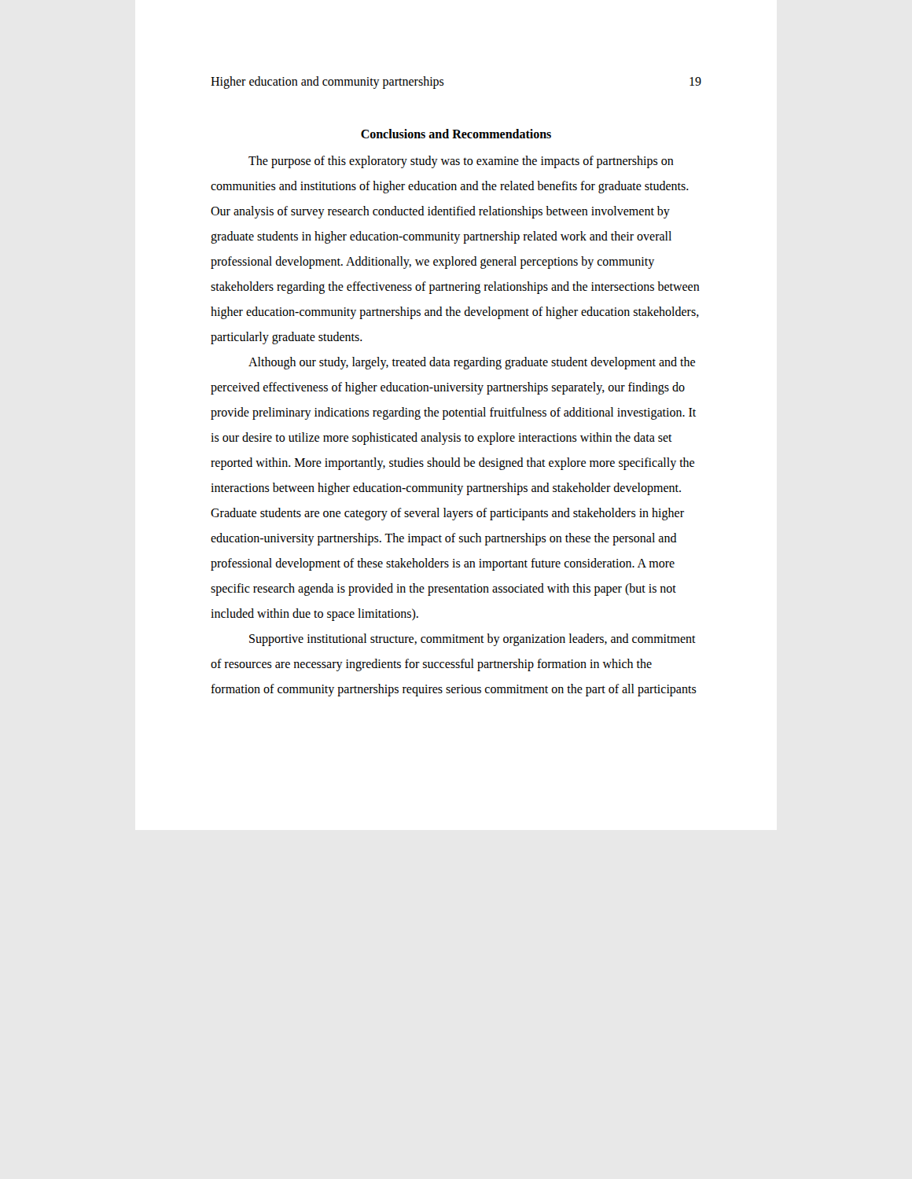Higher education and community partnerships 19
Conclusions and Recommendations
The purpose of this exploratory study was to examine the impacts of partnerships on communities and institutions of higher education and the related benefits for graduate students. Our analysis of survey research conducted identified relationships between involvement by graduate students in higher education-community partnership related work and their overall professional development. Additionally, we explored general perceptions by community stakeholders regarding the effectiveness of partnering relationships and the intersections between higher education-community partnerships and the development of higher education stakeholders, particularly graduate students.
Although our study, largely, treated data regarding graduate student development and the perceived effectiveness of higher education-university partnerships separately, our findings do provide preliminary indications regarding the potential fruitfulness of additional investigation. It is our desire to utilize more sophisticated analysis to explore interactions within the data set reported within. More importantly, studies should be designed that explore more specifically the interactions between higher education-community partnerships and stakeholder development. Graduate students are one category of several layers of participants and stakeholders in higher education-university partnerships. The impact of such partnerships on these the personal and professional development of these stakeholders is an important future consideration. A more specific research agenda is provided in the presentation associated with this paper (but is not included within due to space limitations).
Supportive institutional structure, commitment by organization leaders, and commitment of resources are necessary ingredients for successful partnership formation in which the formation of community partnerships requires serious commitment on the part of all participants